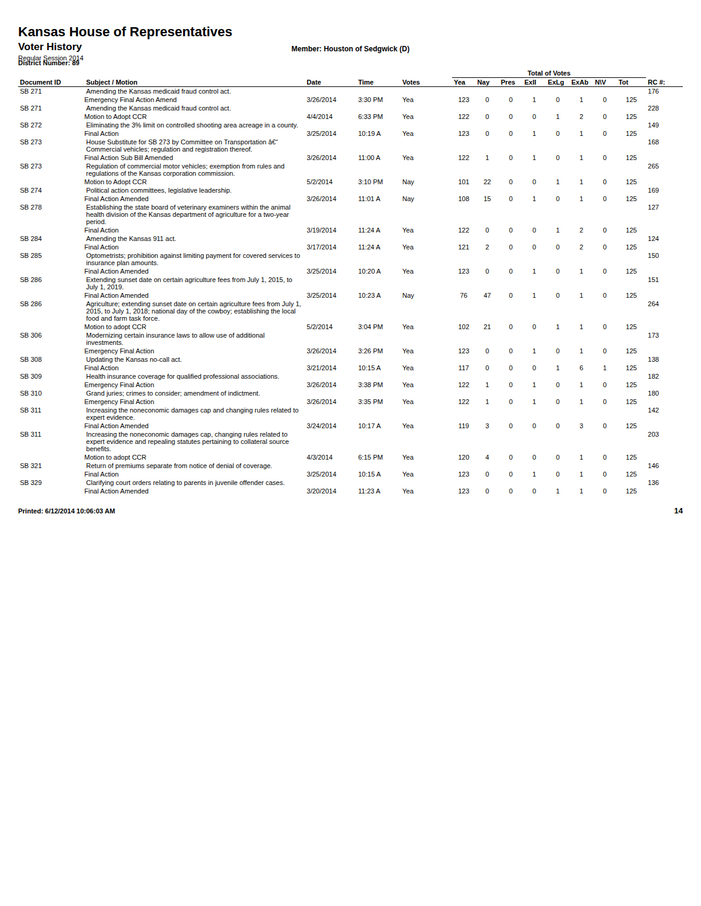Kansas House of Representatives
Voter History
Regular Session 2014
Member: Houston of Sedgwick (D)
District Number: 89
| | Total of Votes | |
| --- | --- | --- |
| Document ID | Subject / Motion | Date | Time | Votes | Yea | Nay | Pres | ExII | ExLg | ExAb | N\V | Tot | RC #: |
| SB 271 | Amending the Kansas medicaid fraud control act. | | | | | 176 |
| | Emergency Final Action Amend | 3/26/2014 | 3:30 PM | Yea | 123 | 0 | 0 | 1 | 0 | 1 | 0 | 125 | |
| SB 271 | Amending the Kansas medicaid fraud control act. | | | | | 228 |
| | Motion to Adopt CCR | 4/4/2014 | 6:33 PM | Yea | 122 | 0 | 0 | 0 | 1 | 2 | 0 | 125 | |
| SB 272 | Eliminating the 3% limit on controlled shooting area acreage in a county. | | | | | 149 |
| | Final Action | 3/25/2014 | 10:19 A | Yea | 123 | 0 | 0 | 1 | 0 | 1 | 0 | 125 | |
| SB 273 | House Substitute for SB 273 by Committee on Transportation â€“ Commercial vehicles; regulation and registration thereof. | | | | | 168 |
| | Final Action Sub Bill Amended | 3/26/2014 | 11:00 A | Yea | 122 | 1 | 0 | 1 | 0 | 1 | 0 | 125 | |
| SB 273 | Regulation of commercial motor vehicles; exemption from rules and regulations of the Kansas corporation commission. | | | | | 265 |
| | Motion to Adopt CCR | 5/2/2014 | 3:10 PM | Nay | 101 | 22 | 0 | 0 | 1 | 1 | 0 | 125 | |
| SB 274 | Political action committees, legislative leadership. | | | | | 169 |
| | Final Action Amended | 3/26/2014 | 11:01 A | Nay | 108 | 15 | 0 | 1 | 0 | 1 | 0 | 125 | |
| SB 278 | Establishing the state board of veterinary examiners within the animal health division of the Kansas department of agriculture for a two-year period. | | | | | 127 |
| | Final Action | 3/19/2014 | 11:24 A | Yea | 122 | 0 | 0 | 0 | 1 | 2 | 0 | 125 | |
| SB 284 | Amending the Kansas 911 act. | | | | | 124 |
| | Final Action | 3/17/2014 | 11:24 A | Yea | 121 | 2 | 0 | 0 | 0 | 2 | 0 | 125 | |
| SB 285 | Optometrists; prohibition against limiting payment for covered services to insurance plan amounts. | | | | | 150 |
| | Final Action Amended | 3/25/2014 | 10:20 A | Yea | 123 | 0 | 0 | 1 | 0 | 1 | 0 | 125 | |
| SB 286 | Extending sunset date on certain agriculture fees from July 1, 2015, to July 1, 2019. | | | | | 151 |
| | Final Action Amended | 3/25/2014 | 10:23 A | Nay | 76 | 47 | 0 | 1 | 0 | 1 | 0 | 125 | |
| SB 286 | Agriculture; extending sunset date on certain agriculture fees from July 1, 2015, to July 1, 2018; national day of the cowboy; establishing the local food and farm task force. | | | | | 264 |
| | Motion to adopt CCR | 5/2/2014 | 3:04 PM | Yea | 102 | 21 | 0 | 0 | 1 | 1 | 0 | 125 | |
| SB 306 | Modernizing certain insurance laws to allow use of additional investments. | | | | | 173 |
| | Emergency Final Action | 3/26/2014 | 3:26 PM | Yea | 123 | 0 | 0 | 1 | 0 | 1 | 0 | 125 | |
| SB 308 | Updating the Kansas no-call act. | | | | | 138 |
| | Final Action | 3/21/2014 | 10:15 A | Yea | 117 | 0 | 0 | 0 | 1 | 6 | 1 | 125 | |
| SB 309 | Health insurance coverage for qualified professional associations. | | | | | 182 |
| | Emergency Final Action | 3/26/2014 | 3:38 PM | Yea | 122 | 1 | 0 | 1 | 0 | 1 | 0 | 125 | |
| SB 310 | Grand juries; crimes to consider; amendment of indictment. | | | | | 180 |
| | Emergency Final Action | 3/26/2014 | 3:35 PM | Yea | 122 | 1 | 0 | 1 | 0 | 1 | 0 | 125 | |
| SB 311 | Increasing the noneconomic damages cap and changing rules related to expert evidence. | | | | | 142 |
| | Final Action Amended | 3/24/2014 | 10:17 A | Yea | 119 | 3 | 0 | 0 | 0 | 3 | 0 | 125 | |
| SB 311 | Increasing the noneconomic damages cap, changing rules related to expert evidence and repealing statutes pertaining to collateral source benefits. | | | | | 203 |
| | Motion to adopt CCR | 4/3/2014 | 6:15 PM | Yea | 120 | 4 | 0 | 0 | 0 | 1 | 0 | 125 | |
| SB 321 | Return of premiums separate from notice of denial of coverage. | | | | | 146 |
| | Final Action | 3/25/2014 | 10:15 A | Yea | 123 | 0 | 0 | 1 | 0 | 1 | 0 | 125 | |
| SB 329 | Clarifying court orders relating to parents in juvenile offender cases. | | | | | 136 |
| | Final Action Amended | 3/20/2014 | 11:23 A | Yea | 123 | 0 | 0 | 0 | 1 | 1 | 0 | 125 | |
Printed: 6/12/2014 10:06:03 AM
14